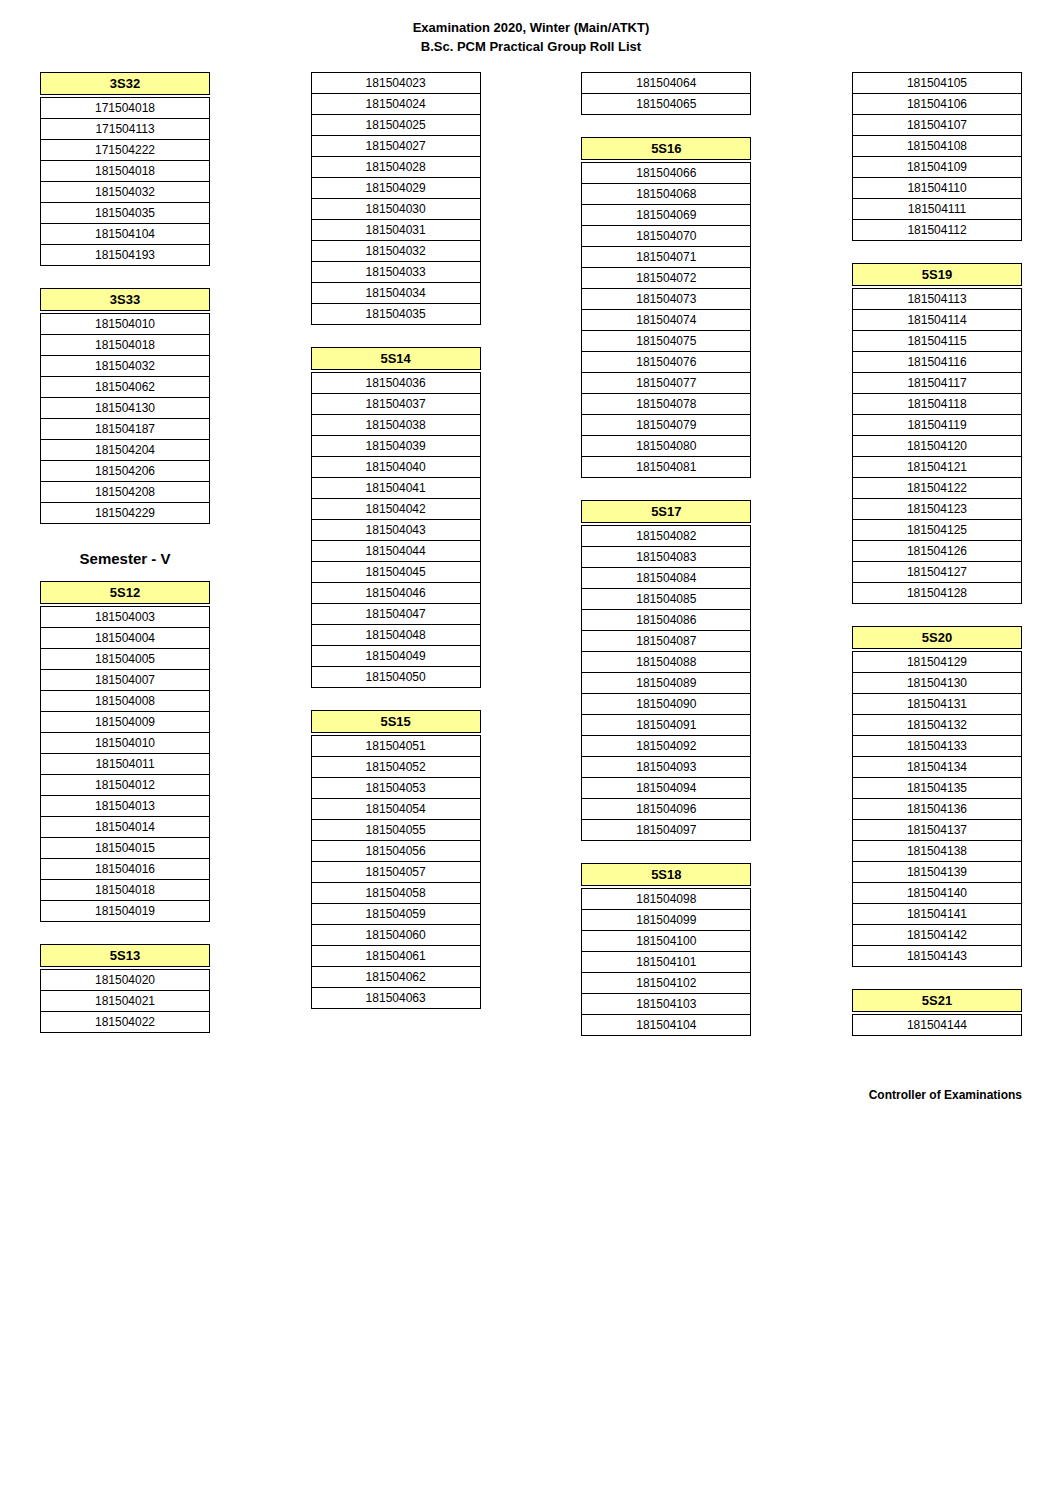Examination 2020, Winter (Main/ATKT)
B.Sc. PCM Practical Group Roll List
3S32
171504018
171504113
171504222
181504018
181504032
181504035
181504104
181504193
3S33
181504010
181504018
181504032
181504062
181504130
181504187
181504204
181504206
181504208
181504229
Semester - V
5S12
181504003
181504004
181504005
181504007
181504008
181504009
181504010
181504011
181504012
181504013
181504014
181504015
181504016
181504018
181504019
5S13
181504020
181504021
181504022
181504023
181504024
181504025
181504027
181504028
181504029
181504030
181504031
181504032
181504033
181504034
181504035
5S14
181504036
181504037
181504038
181504039
181504040
181504041
181504042
181504043
181504044
181504045
181504046
181504047
181504048
181504049
181504050
5S15
181504051
181504052
181504053
181504054
181504055
181504056
181504057
181504058
181504059
181504060
181504061
181504062
181504063
181504064
181504065
5S16
181504066
181504068
181504069
181504070
181504071
181504072
181504073
181504074
181504075
181504076
181504077
181504078
181504079
181504080
181504081
5S17
181504082
181504083
181504084
181504085
181504086
181504087
181504088
181504089
181504090
181504091
181504092
181504093
181504094
181504096
181504097
5S18
181504098
181504099
181504100
181504101
181504102
181504103
181504104
181504105
181504106
181504107
181504108
181504109
181504110
181504111
181504112
5S19
181504113
181504114
181504115
181504116
181504117
181504118
181504119
181504120
181504121
181504122
181504123
181504125
181504126
181504127
181504128
5S20
181504129
181504130
181504131
181504132
181504133
181504134
181504135
181504136
181504137
181504138
181504139
181504140
181504141
181504142
181504143
5S21
181504144
Controller of Examinations